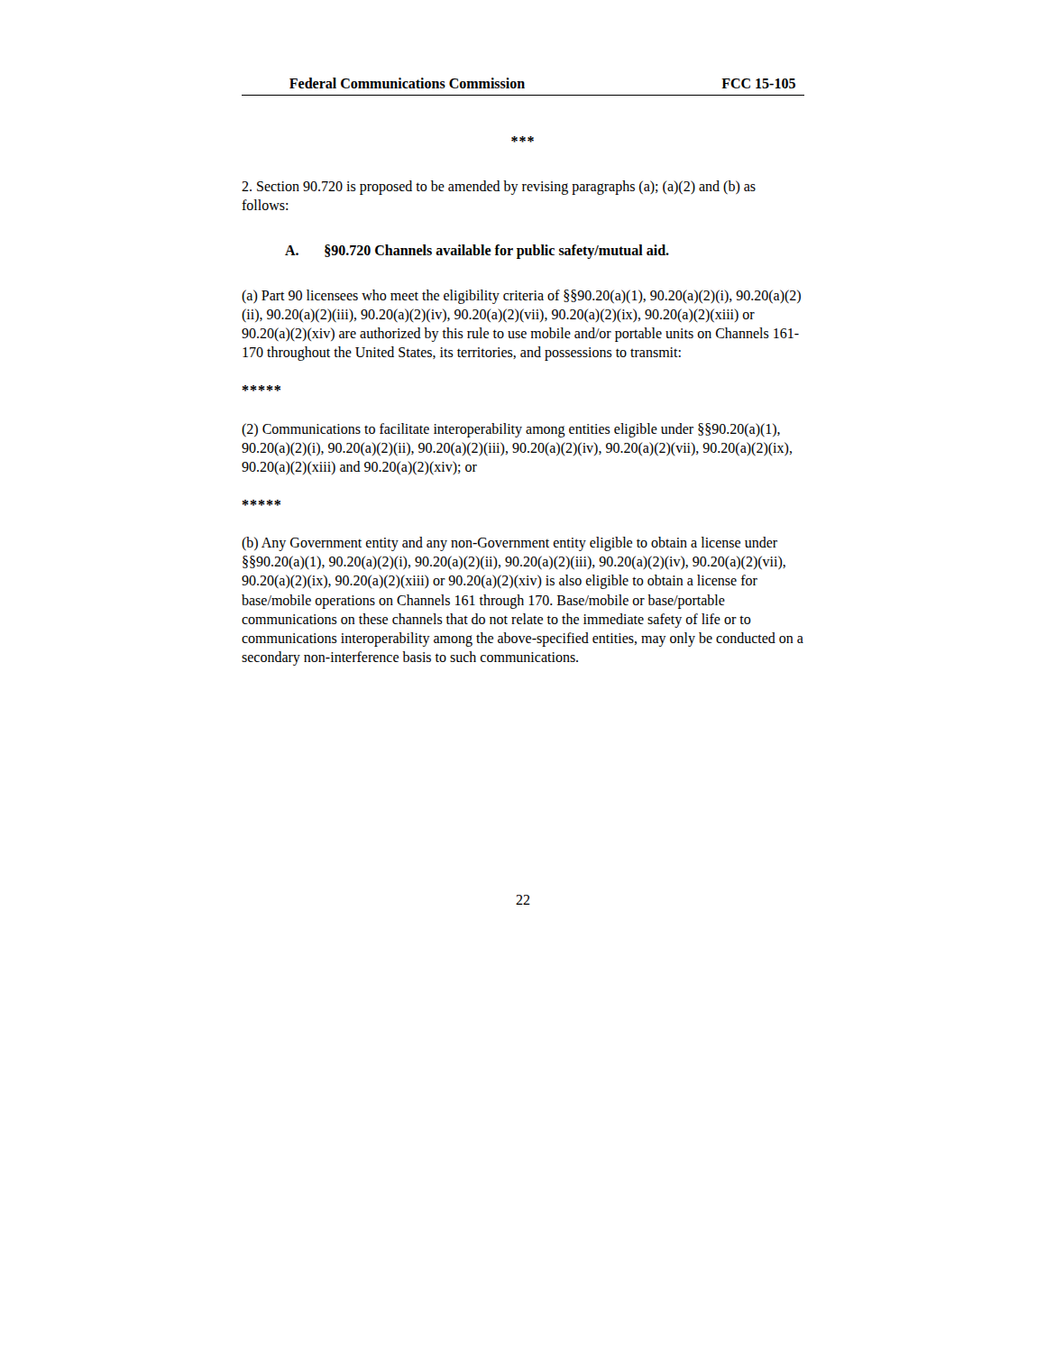Federal Communications Commission FCC 15-105
***
2. Section 90.720 is proposed to be amended by revising paragraphs (a); (a)(2) and (b) as follows:
A. §90.720 Channels available for public safety/mutual aid.
(a) Part 90 licensees who meet the eligibility criteria of §§90.20(a)(1), 90.20(a)(2)(i), 90.20(a)(2)(ii), 90.20(a)(2)(iii), 90.20(a)(2)(iv), 90.20(a)(2)(vii), 90.20(a)(2)(ix), 90.20(a)(2)(xiii) or 90.20(a)(2)(xiv) are authorized by this rule to use mobile and/or portable units on Channels 161-170 throughout the United States, its territories, and possessions to transmit:
*****
(2) Communications to facilitate interoperability among entities eligible under §§90.20(a)(1), 90.20(a)(2)(i), 90.20(a)(2)(ii), 90.20(a)(2)(iii), 90.20(a)(2)(iv), 90.20(a)(2)(vii), 90.20(a)(2)(ix), 90.20(a)(2)(xiii) and 90.20(a)(2)(xiv); or
*****
(b) Any Government entity and any non-Government entity eligible to obtain a license under §§90.20(a)(1), 90.20(a)(2)(i), 90.20(a)(2)(ii), 90.20(a)(2)(iii), 90.20(a)(2)(iv), 90.20(a)(2)(vii), 90.20(a)(2)(ix), 90.20(a)(2)(xiii) or 90.20(a)(2)(xiv) is also eligible to obtain a license for base/mobile operations on Channels 161 through 170. Base/mobile or base/portable communications on these channels that do not relate to the immediate safety of life or to communications interoperability among the above-specified entities, may only be conducted on a secondary non-interference basis to such communications.
22